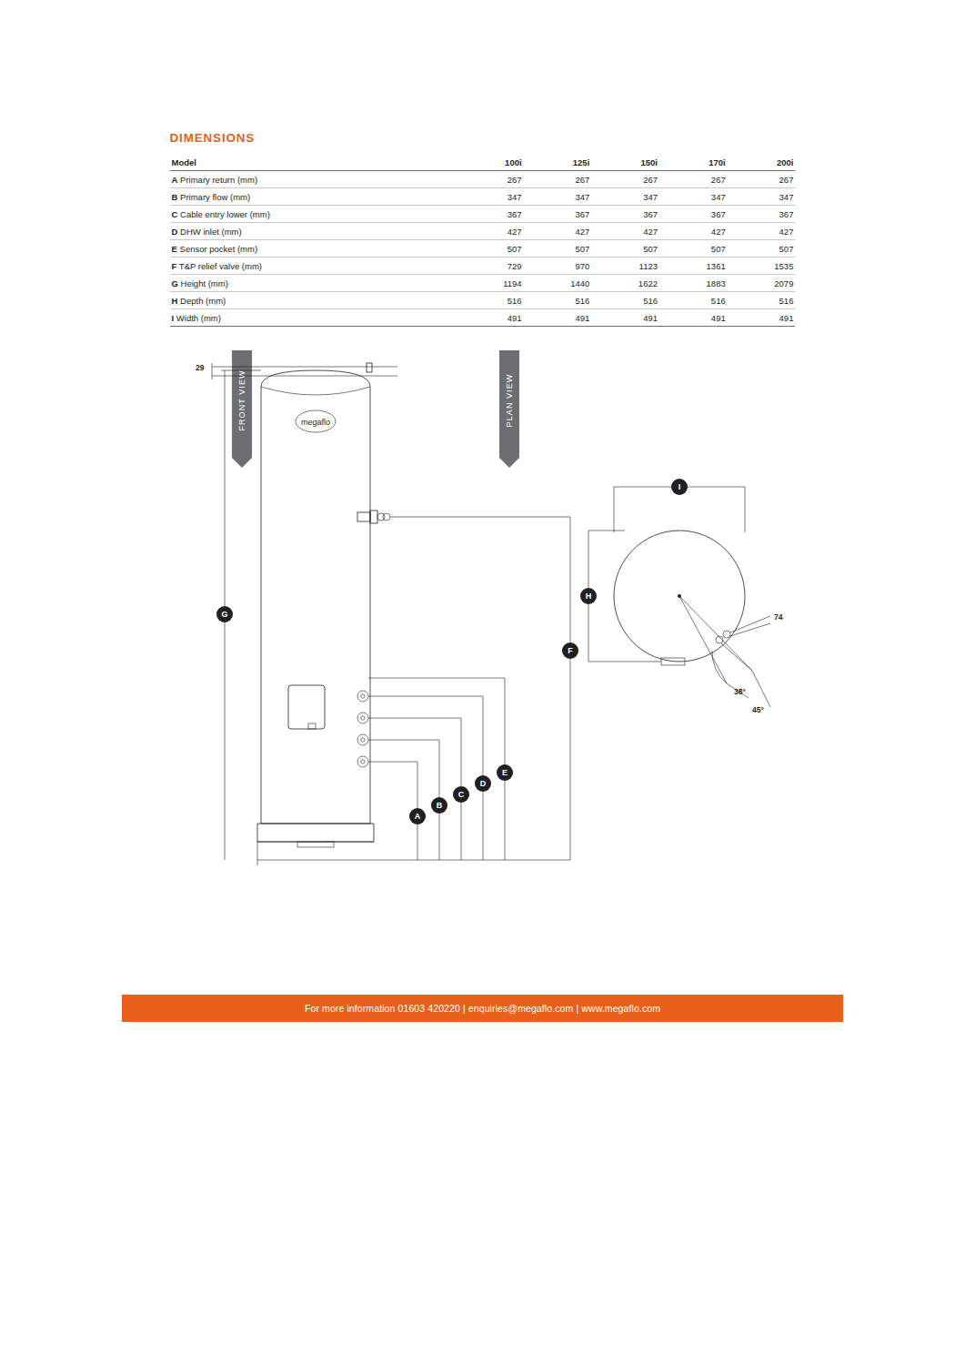Dimensions
| Model | 100i | 125i | 150i | 170i | 200i |
| --- | --- | --- | --- | --- | --- |
| A Primary return (mm) | 267 | 267 | 267 | 267 | 267 |
| B Primary flow (mm) | 347 | 347 | 347 | 347 | 347 |
| C Cable entry lower (mm) | 367 | 367 | 367 | 367 | 367 |
| D DHW inlet (mm) | 427 | 427 | 427 | 427 | 427 |
| E Sensor pocket (mm) | 507 | 507 | 507 | 507 | 507 |
| F T&P relief valve (mm) | 729 | 970 | 1123 | 1361 | 1535 |
| G Height (mm) | 1194 | 1440 | 1622 | 1883 | 2079 |
| H Depth (mm) | 516 | 516 | 516 | 516 | 516 |
| I Width (mm) | 491 | 491 | 491 | 491 | 491 |
FRONT VIEW
PLAN VIEW
29 megaflo A B C D E F G I H 74 38° 45°
For more information 01603 420220 | enquiries@megaflo.com | www.megaflo.com